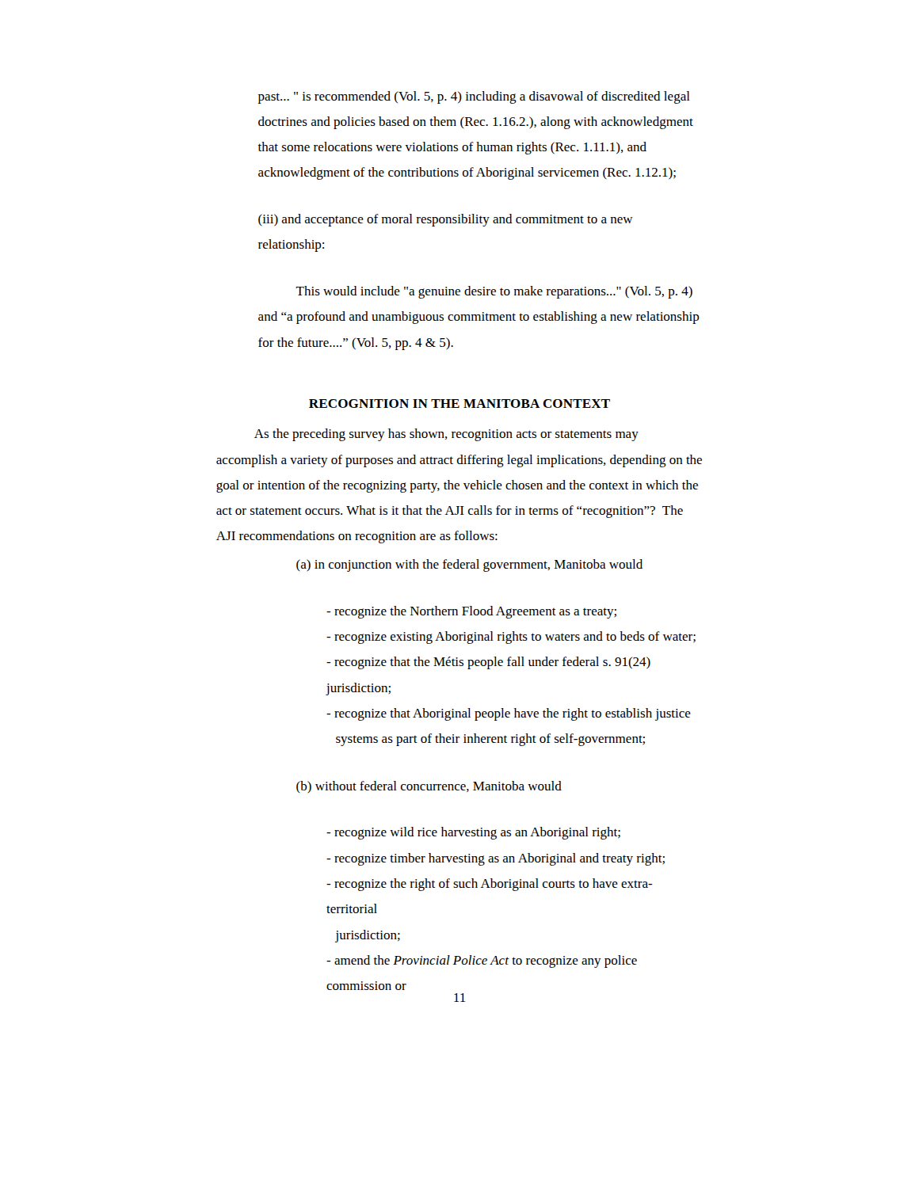past... " is recommended (Vol. 5, p. 4) including a disavowal of discredited legal doctrines and policies based on them (Rec. 1.16.2.), along with acknowledgment that some relocations were violations of human rights (Rec. 1.11.1), and acknowledgment of the contributions of Aboriginal servicemen (Rec. 1.12.1);
(iii) and acceptance of moral responsibility and commitment to a new relationship:
This would include "a genuine desire to make reparations..." (Vol. 5, p. 4) and “a profound and unambiguous commitment to establishing a new relationship for the future....” (Vol. 5, pp. 4 & 5).
RECOGNITION IN THE MANITOBA CONTEXT
As the preceding survey has shown, recognition acts or statements may accomplish a variety of purposes and attract differing legal implications, depending on the goal or intention of the recognizing party, the vehicle chosen and the context in which the act or statement occurs. What is it that the AJI calls for in terms of “recognition”? The AJI recommendations on recognition are as follows:
(a) in conjunction with the federal government, Manitoba would
- recognize the Northern Flood Agreement as a treaty;
- recognize existing Aboriginal rights to waters and to beds of water;
- recognize that the Métis people fall under federal s. 91(24) jurisdiction;
- recognize that Aboriginal people have the right to establish justicesystems as part of their inherent right of self-government;
(b) without federal concurrence, Manitoba would
- recognize wild rice harvesting as an Aboriginal right;
- recognize timber harvesting as an Aboriginal and treaty right;
- recognize the right of such Aboriginal courts to have extra-territorialjurisdiction;
- amend the Provincial Police Act to recognize any police commission or
11